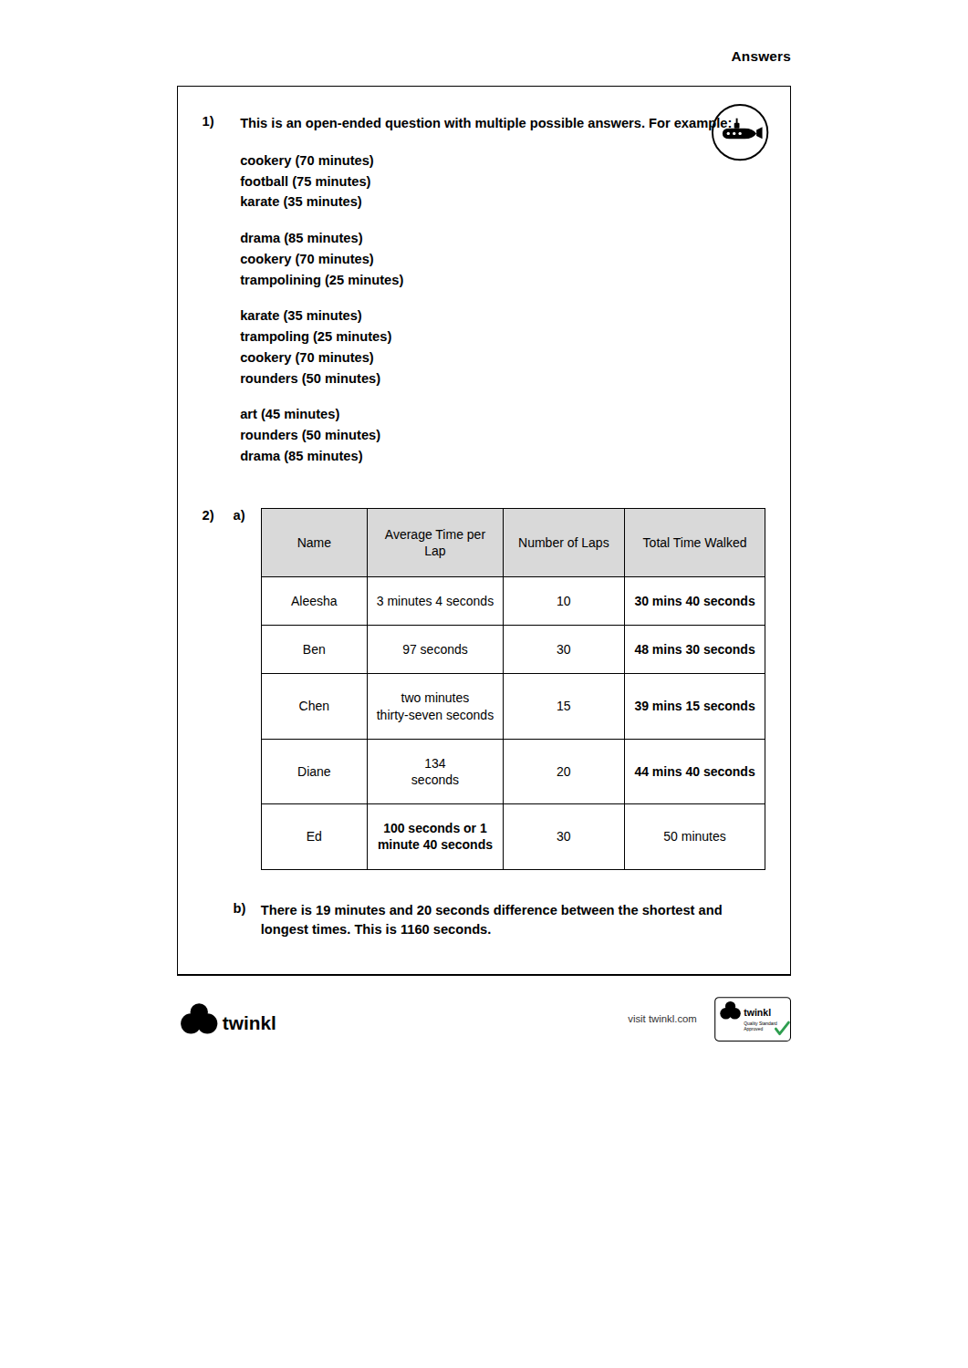Answers
1)
This is an open-ended question with multiple possible answers. For example:
cookery (70 minutes)
football (75 minutes)
karate (35 minutes)
drama (85 minutes)
cookery (70 minutes)
trampolining (25 minutes)
karate (35 minutes)
trampoling (25 minutes)
cookery (70 minutes)
rounders (50 minutes)
art (45 minutes)
rounders (50 minutes)
drama (85 minutes)
2)
a)
| Name | Average Time per Lap | Number of Laps | Total Time Walked |
| --- | --- | --- | --- |
| Aleesha | 3 minutes 4 seconds | 10 | 30 mins 40 seconds |
| Ben | 97 seconds | 30 | 48 mins 30 seconds |
| Chen | two minutes thirty-seven seconds | 15 | 39 mins 15 seconds |
| Diane | 134 seconds | 20 | 44 mins 40 seconds |
| Ed | 100 seconds or 1 minute 40 seconds | 30 | 50 minutes |
b)
There is 19 minutes and 20 seconds difference between the shortest and longest times. This is 1160 seconds.
twinkl
visit twinkl.com twinkl Quality Standard Approved